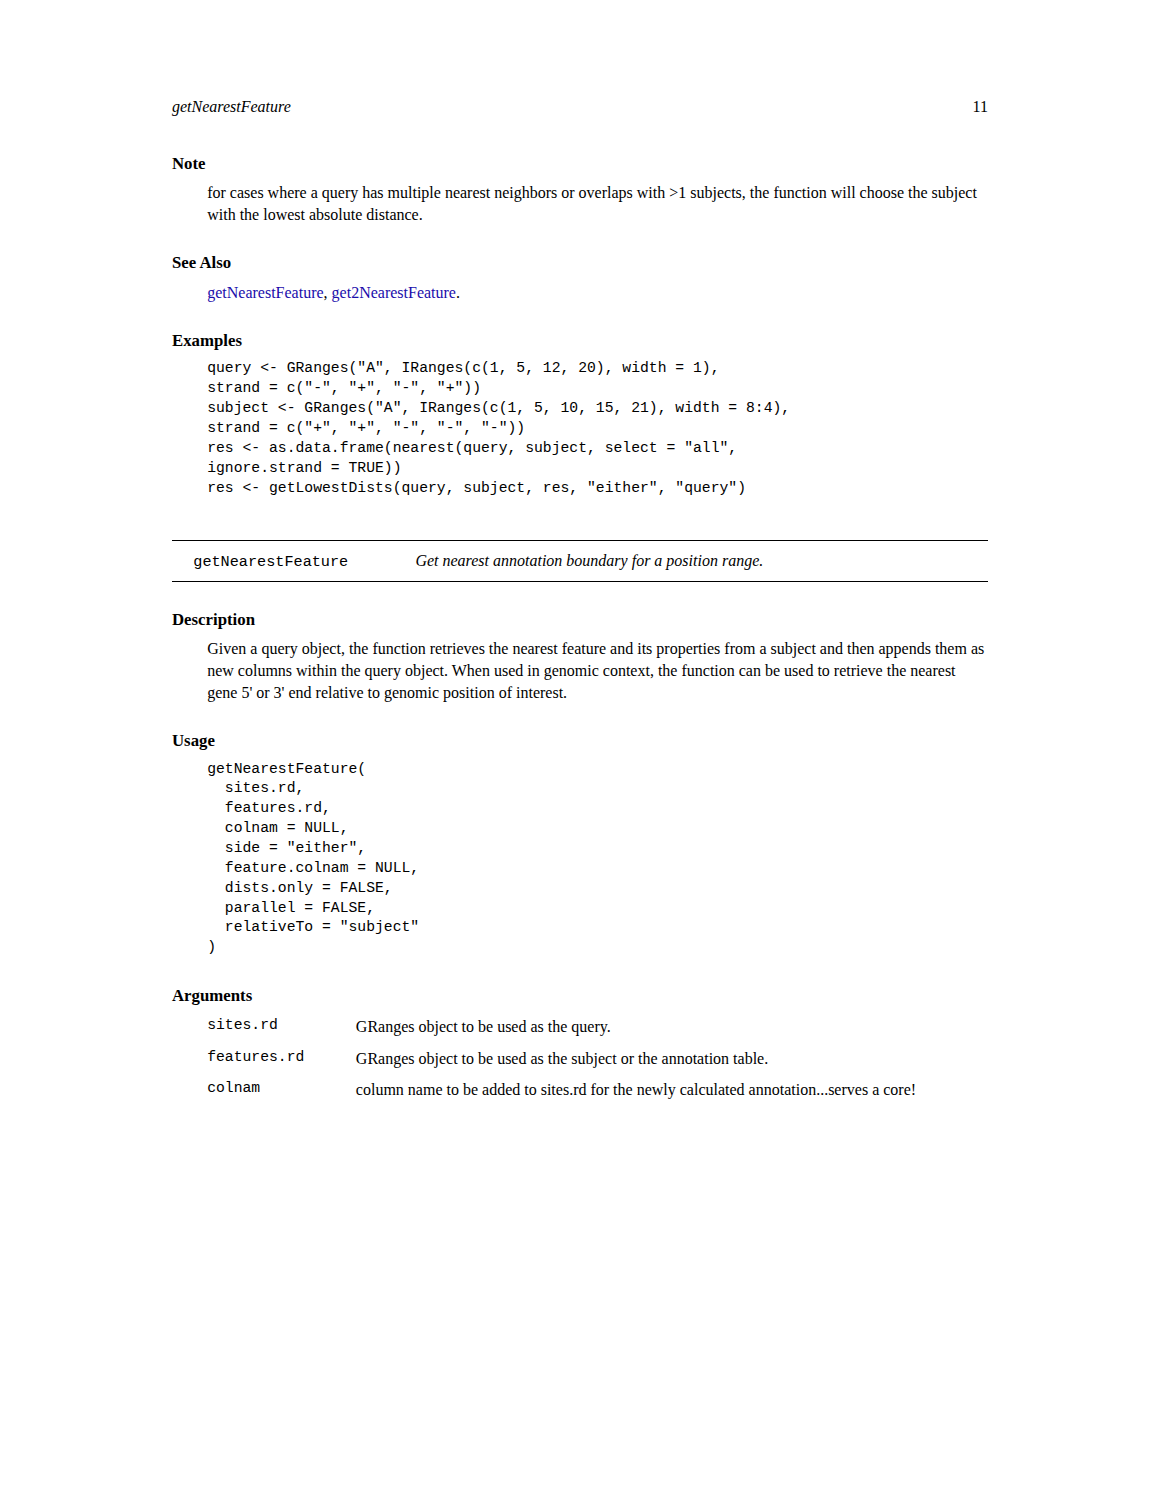getNearestFeature 11
Note
for cases where a query has multiple nearest neighbors or overlaps with >1 subjects, the function will choose the subject with the lowest absolute distance.
See Also
getNearestFeature, get2NearestFeature.
Examples
query <- GRanges("A", IRanges(c(1, 5, 12, 20), width = 1),
strand = c("-", "+", "-", "+"))
subject <- GRanges("A", IRanges(c(1, 5, 10, 15, 21), width = 8:4),
strand = c("+", "+", "-", "-", "-"))
res <- as.data.frame(nearest(query, subject, select = "all",
ignore.strand = TRUE))
res <- getLowestDists(query, subject, res, "either", "query")
getNearestFeature Get nearest annotation boundary for a position range.
Description
Given a query object, the function retrieves the nearest feature and its properties from a subject and then appends them as new columns within the query object. When used in genomic context, the function can be used to retrieve the nearest gene 5' or 3' end relative to genomic position of interest.
Usage
getNearestFeature(
  sites.rd,
  features.rd,
  colnam = NULL,
  side = "either",
  feature.colnam = NULL,
  dists.only = FALSE,
  parallel = FALSE,
  relativeTo = "subject"
)
Arguments
| sites.rd | GRanges object to be used as the query. |
| features.rd | GRanges object to be used as the subject or the annotation table. |
| colnam | column name to be added to sites.rd for the newly calculated annotation...serves a core! |